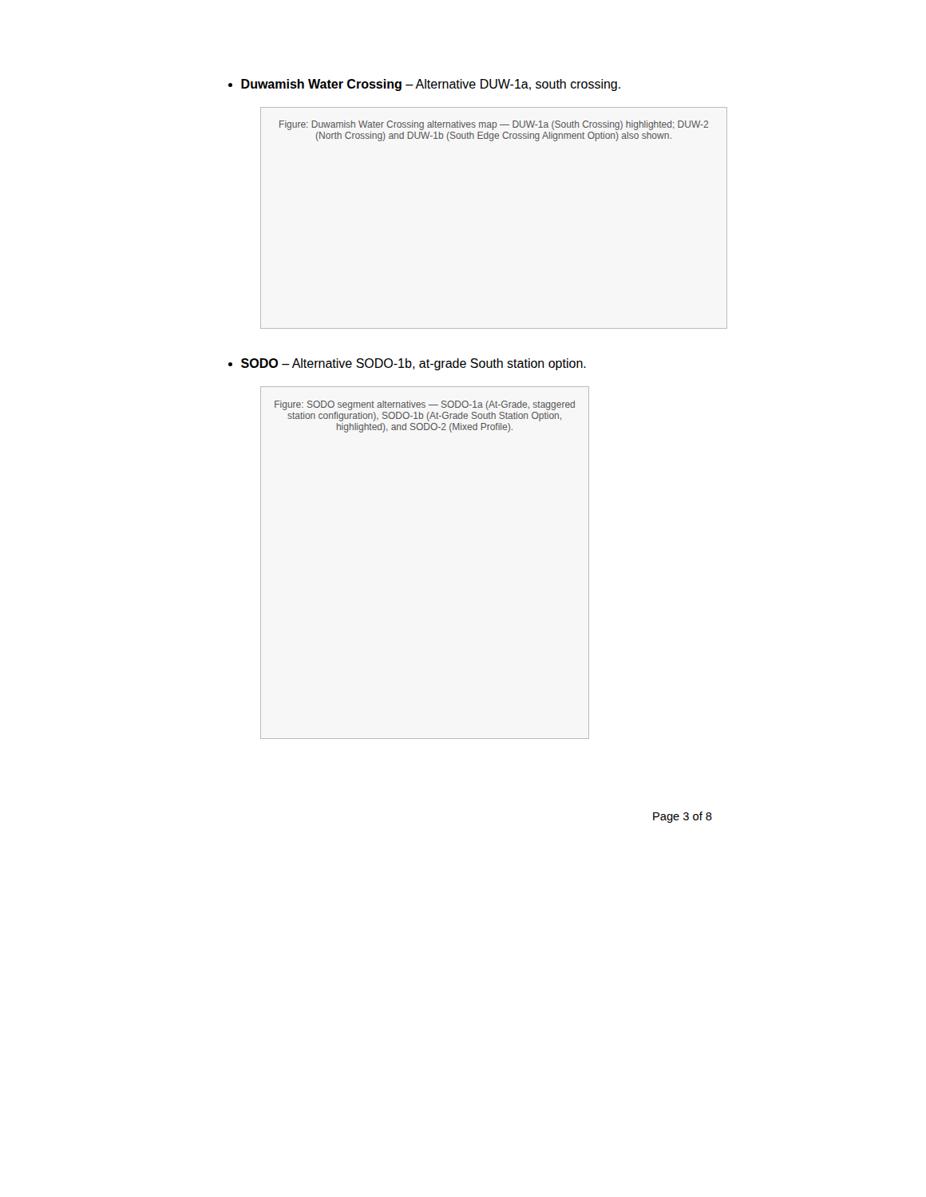Duwamish Water Crossing – Alternative DUW-1a, south crossing.
Figure: Duwamish Water Crossing alternatives map — DUW-1a (South Crossing) highlighted; DUW-2 (North Crossing) and DUW-1b (South Edge Crossing Alignment Option) also shown.
SODO – Alternative SODO-1b, at-grade South station option.
Figure: SODO segment alternatives — SODO-1a (At-Grade, staggered station configuration), SODO-1b (At-Grade South Station Option, highlighted), and SODO-2 (Mixed Profile).
Page 3 of 8